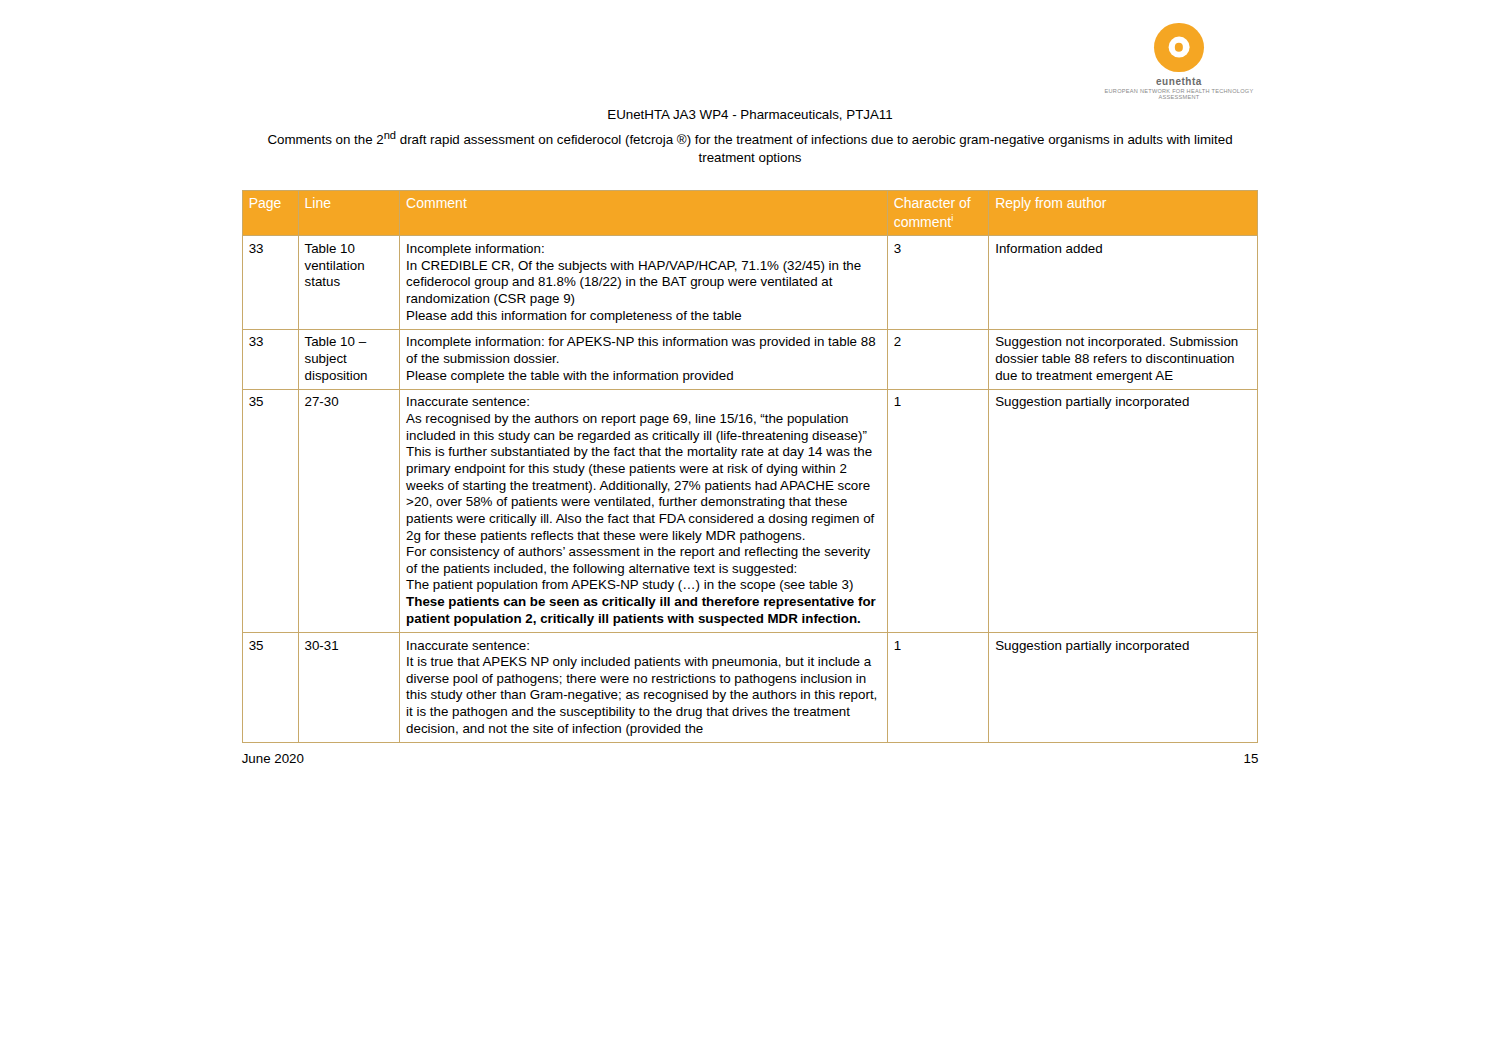eunethta EUROPEAN NETWORK FOR HEALTH TECHNOLOGY ASSESSMENT
EUnetHTA JA3 WP4 - Pharmaceuticals, PTJA11
Comments on the 2nd draft rapid assessment on cefiderocol (fetcroja ®) for the treatment of infections due to aerobic gram-negative organisms in adults with limited treatment options
| Page | Line | Comment | Character of comment i | Reply from author |
| --- | --- | --- | --- | --- |
| 33 | Table 10 ventilation status | Incomplete information: In CREDIBLE CR, Of the subjects with HAP/VAP/HCAP, 71.1% (32/45) in the cefiderocol group and 81.8% (18/22) in the BAT group were ventilated at randomization (CSR page 9) Please add this information for completeness of the table | 3 | Information added |
| 33 | Table 10 – subject disposition | Incomplete information: for APEKS-NP this information was provided in table 88 of the submission dossier. Please complete the table with the information provided | 2 | Suggestion not incorporated. Submission dossier table 88 refers to discontinuation due to treatment emergent AE |
| 35 | 27-30 | Inaccurate sentence: As recognised by the authors on report page 69, line 15/16, “the population included in this study can be regarded as critically ill (life-threatening disease)” This is further substantiated by the fact that the mortality rate at day 14 was the primary endpoint for this study (these patients were at risk of dying within 2 weeks of starting the treatment). Additionally, 27% patients had APACHE score >20, over 58% of patients were ventilated, further demonstrating that these patients were critically ill. Also the fact that FDA considered a dosing regimen of 2g for these patients reflects that these were likely MDR pathogens. For consistency of authors’ assessment in the report and reflecting the severity of the patients included, the following alternative text is suggested: The patient population from APEKS-NP study (…) in the scope (see table 3) These patients can be seen as critically ill and therefore representative for patient population 2, critically ill patients with suspected MDR infection. | 1 | Suggestion partially incorporated |
| 35 | 30-31 | Inaccurate sentence: It is true that APEKS NP only included patients with pneumonia, but it include a diverse pool of pathogens; there were no restrictions to pathogens inclusion in this study other than Gram-negative; as recognised by the authors in this report, it is the pathogen and the susceptibility to the drug that drives the treatment decision, and not the site of infection (provided the | 1 | Suggestion partially incorporated |
June 2020 15